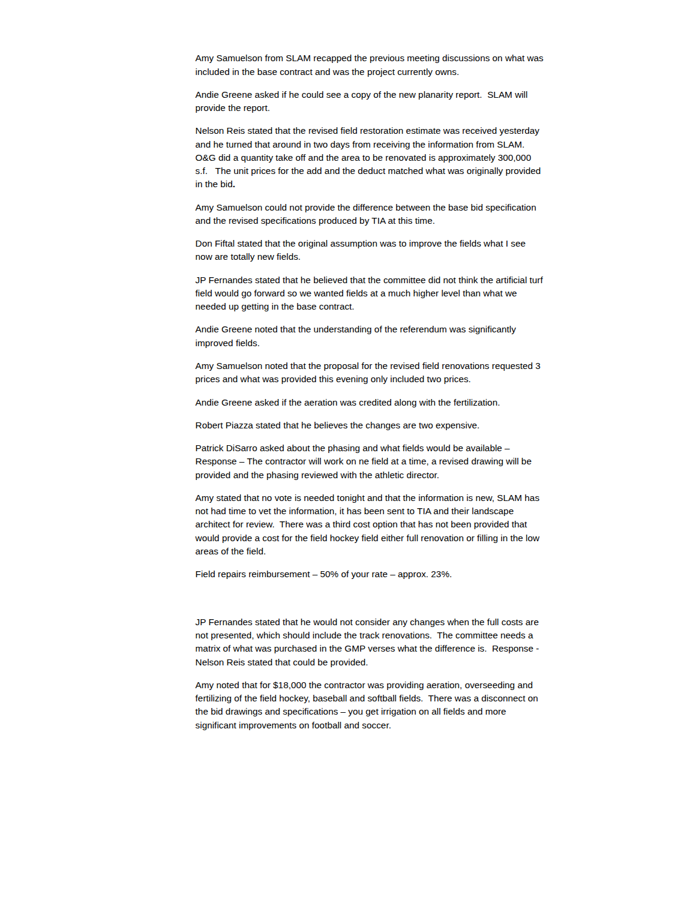Amy Samuelson from SLAM recapped the previous meeting discussions on what was included in the base contract and was the project currently owns.
Andie Greene asked if he could see a copy of the new planarity report. SLAM will provide the report.
Nelson Reis stated that the revised field restoration estimate was received yesterday and he turned that around in two days from receiving the information from SLAM. O&G did a quantity take off and the area to be renovated is approximately 300,000 s.f. The unit prices for the add and the deduct matched what was originally provided in the bid.
Amy Samuelson could not provide the difference between the base bid specification and the revised specifications produced by TIA at this time.
Don Fiftal stated that the original assumption was to improve the fields what I see now are totally new fields.
JP Fernandes stated that he believed that the committee did not think the artificial turf field would go forward so we wanted fields at a much higher level than what we needed up getting in the base contract.
Andie Greene noted that the understanding of the referendum was significantly improved fields.
Amy Samuelson noted that the proposal for the revised field renovations requested 3 prices and what was provided this evening only included two prices.
Andie Greene asked if the aeration was credited along with the fertilization.
Robert Piazza stated that he believes the changes are two expensive.
Patrick DiSarro asked about the phasing and what fields would be available – Response – The contractor will work on ne field at a time, a revised drawing will be provided and the phasing reviewed with the athletic director.
Amy stated that no vote is needed tonight and that the information is new, SLAM has not had time to vet the information, it has been sent to TIA and their landscape architect for review. There was a third cost option that has not been provided that would provide a cost for the field hockey field either full renovation or filling in the low areas of the field.
Field repairs reimbursement – 50% of your rate – approx. 23%.
JP Fernandes stated that he would not consider any changes when the full costs are not presented, which should include the track renovations. The committee needs a matrix of what was purchased in the GMP verses what the difference is. Response - Nelson Reis stated that could be provided.
Amy noted that for $18,000 the contractor was providing aeration, overseeding and fertilizing of the field hockey, baseball and softball fields. There was a disconnect on the bid drawings and specifications – you get irrigation on all fields and more significant improvements on football and soccer.